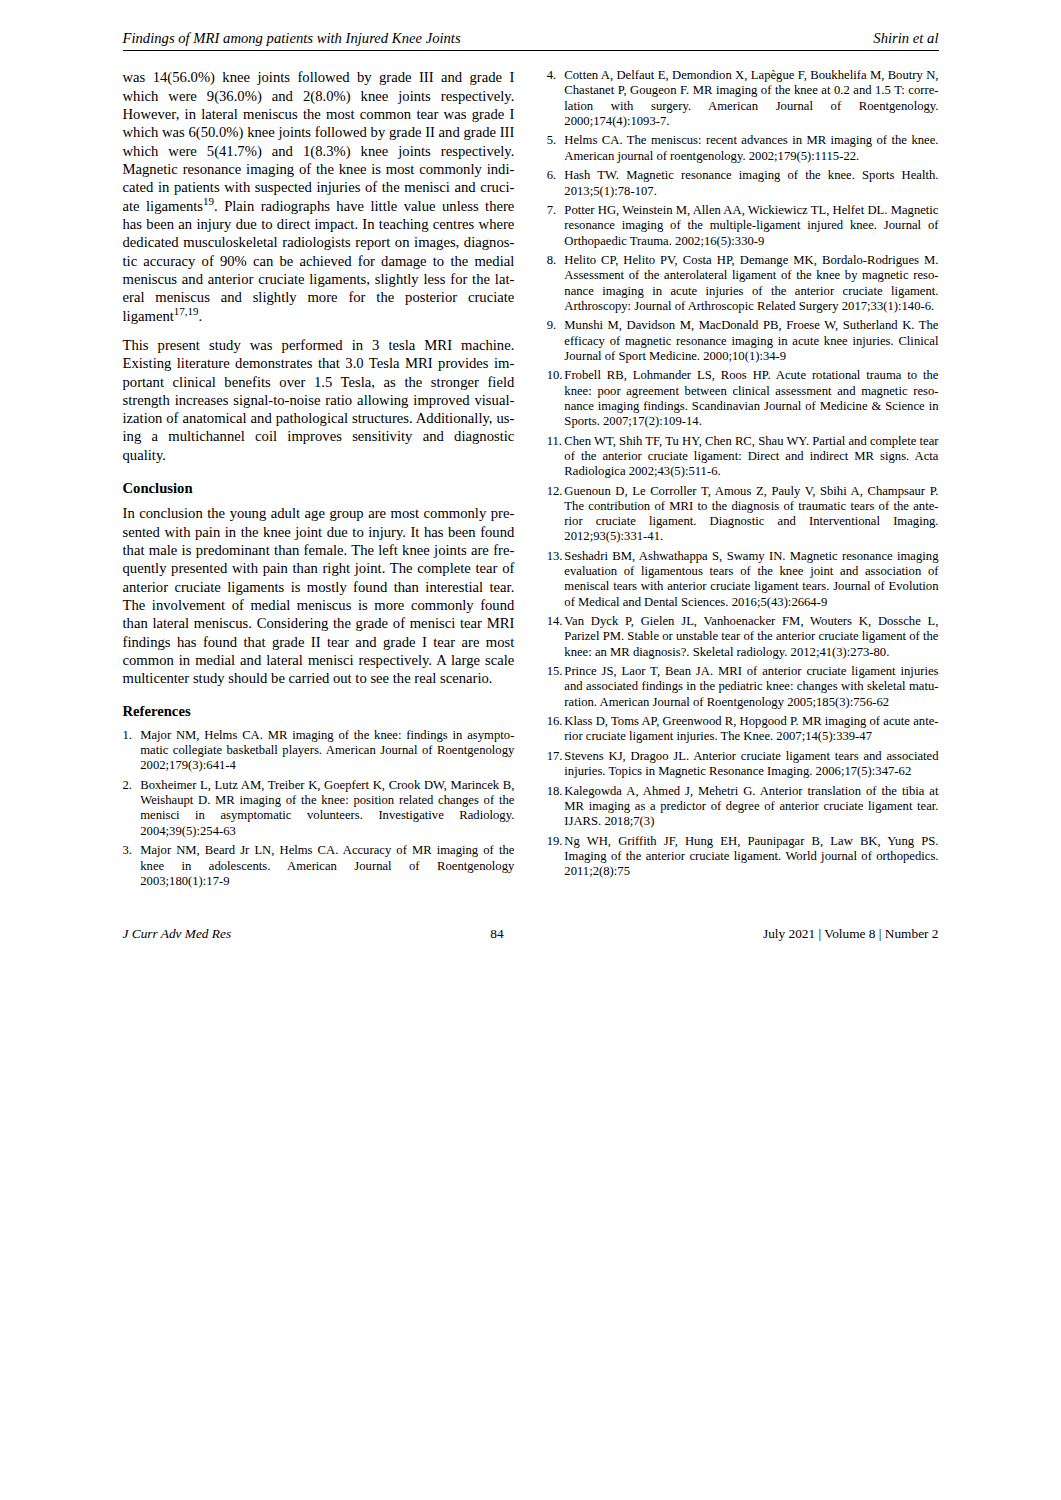Findings of MRI among patients with Injured Knee Joints Shirin et al
was 14(56.0%) knee joints followed by grade III and grade I which were 9(36.0%) and 2(8.0%) knee joints respectively. However, in lateral meniscus the most common tear was grade I which was 6(50.0%) knee joints followed by grade II and grade III which were 5(41.7%) and 1(8.3%) knee joints respectively. Magnetic resonance imaging of the knee is most commonly indicated in patients with suspected injuries of the menisci and cruciate ligaments19. Plain radiographs have little value unless there has been an injury due to direct impact. In teaching centres where dedicated musculoskeletal radiologists report on images, diagnostic accuracy of 90% can be achieved for damage to the medial meniscus and anterior cruciate ligaments, slightly less for the lateral meniscus and slightly more for the posterior cruciate ligament17,19.
This present study was performed in 3 tesla MRI machine. Existing literature demonstrates that 3.0 Tesla MRI provides important clinical benefits over 1.5 Tesla, as the stronger field strength increases signal-to-noise ratio allowing improved visualization of anatomical and pathological structures. Additionally, using a multichannel coil improves sensitivity and diagnostic quality.
Conclusion
In conclusion the young adult age group are most commonly presented with pain in the knee joint due to injury. It has been found that male is predominant than female. The left knee joints are frequently presented with pain than right joint. The complete tear of anterior cruciate ligaments is mostly found than interestial tear. The involvement of medial meniscus is more commonly found than lateral meniscus. Considering the grade of menisci tear MRI findings has found that grade II tear and grade I tear are most common in medial and lateral menisci respectively. A large scale multicenter study should be carried out to see the real scenario.
References
Major NM, Helms CA. MR imaging of the knee: findings in asymptomatic collegiate basketball players. American Journal of Roentgenology 2002;179(3):641-4
Boxheimer L, Lutz AM, Treiber K, Goepfert K, Crook DW, Marincek B, Weishaupt D. MR imaging of the knee: position related changes of the menisci in asymptomatic volunteers. Investigative Radiology. 2004;39(5):254-63
Major NM, Beard Jr LN, Helms CA. Accuracy of MR imaging of the knee in adolescents. American Journal of Roentgenology 2003;180(1):17-9
Cotten A, Delfaut E, Demondion X, Lapègue F, Boukhelifa M, Boutry N, Chastanet P, Gougeon F. MR imaging of the knee at 0.2 and 1.5 T: correlation with surgery. American Journal of Roentgenology. 2000;174(4):1093-7.
Helms CA. The meniscus: recent advances in MR imaging of the knee. American journal of roentgenology. 2002;179(5):1115-22.
Hash TW. Magnetic resonance imaging of the knee. Sports Health. 2013;5(1):78-107.
Potter HG, Weinstein M, Allen AA, Wickiewicz TL, Helfet DL. Magnetic resonance imaging of the multiple-ligament injured knee. Journal of Orthopaedic Trauma. 2002;16(5):330-9
Helito CP, Helito PV, Costa HP, Demange MK, Bordalo-Rodrigues M. Assessment of the anterolateral ligament of the knee by magnetic resonance imaging in acute injuries of the anterior cruciate ligament. Arthroscopy: Journal of Arthroscopic Related Surgery 2017;33(1):140-6.
Munshi M, Davidson M, MacDonald PB, Froese W, Sutherland K. The efficacy of magnetic resonance imaging in acute knee injuries. Clinical Journal of Sport Medicine. 2000;10(1):34-9
Frobell RB, Lohmander LS, Roos HP. Acute rotational trauma to the knee: poor agreement between clinical assessment and magnetic resonance imaging findings. Scandinavian Journal of Medicine & Science in Sports. 2007;17(2):109-14.
Chen WT, Shih TF, Tu HY, Chen RC, Shau WY. Partial and complete tear of the anterior cruciate ligament: Direct and indirect MR signs. Acta Radiologica 2002;43(5):511-6.
Guenoun D, Le Corroller T, Amous Z, Pauly V, Sbihi A, Champsaur P. The contribution of MRI to the diagnosis of traumatic tears of the anterior cruciate ligament. Diagnostic and Interventional Imaging. 2012;93(5):331-41.
Seshadri BM, Ashwathappa S, Swamy IN. Magnetic resonance imaging evaluation of ligamentous tears of the knee joint and association of meniscal tears with anterior cruciate ligament tears. Journal of Evolution of Medical and Dental Sciences. 2016;5(43):2664-9
Van Dyck P, Gielen JL, Vanhoenacker FM, Wouters K, Dossche L, Parizel PM. Stable or unstable tear of the anterior cruciate ligament of the knee: an MR diagnosis?. Skeletal radiology. 2012;41(3):273-80.
Prince JS, Laor T, Bean JA. MRI of anterior cruciate ligament injuries and associated findings in the pediatric knee: changes with skeletal maturation. American Journal of Roentgenology 2005;185(3):756-62
Klass D, Toms AP, Greenwood R, Hopgood P. MR imaging of acute anterior cruciate ligament injuries. The Knee. 2007;14(5):339-47
Stevens KJ, Dragoo JL. Anterior cruciate ligament tears and associated injuries. Topics in Magnetic Resonance Imaging. 2006;17(5):347-62
Kalegowda A, Ahmed J, Mehetri G. Anterior translation of the tibia at MR imaging as a predictor of degree of anterior cruciate ligament tear. IJARS. 2018;7(3)
Ng WH, Griffith JF, Hung EH, Paunipagar B, Law BK, Yung PS. Imaging of the anterior cruciate ligament. World journal of orthopedics. 2011;2(8):75
J Curr Adv Med Res 84 July 2021 | Volume 8 | Number 2